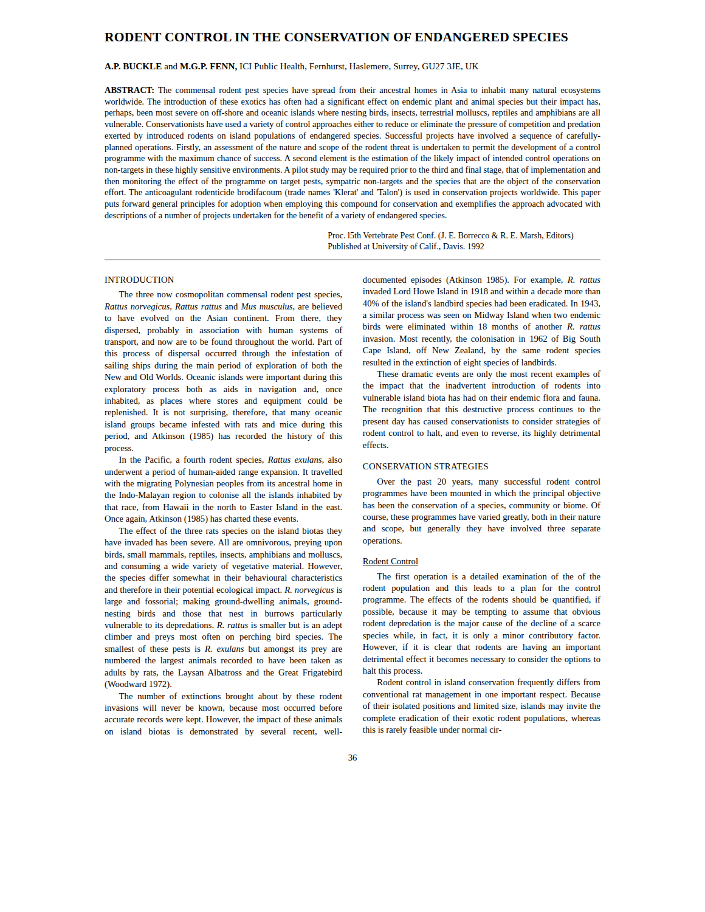RODENT CONTROL IN THE CONSERVATION OF ENDANGERED SPECIES
A.P. BUCKLE and M.G.P. FENN, ICI Public Health, Fernhurst, Haslemere, Surrey, GU27 3JE, UK
ABSTRACT: The commensal rodent pest species have spread from their ancestral homes in Asia to inhabit many natural ecosystems worldwide. The introduction of these exotics has often had a significant effect on endemic plant and animal species but their impact has, perhaps, been most severe on off-shore and oceanic islands where nesting birds, insects, terrestrial molluscs, reptiles and amphibians are all vulnerable. Conservationists have used a variety of control approaches either to reduce or eliminate the pressure of competition and predation exerted by introduced rodents on island populations of endangered species. Successful projects have involved a sequence of carefully-planned operations. Firstly, an assessment of the nature and scope of the rodent threat is undertaken to permit the development of a control programme with the maximum chance of success. A second element is the estimation of the likely impact of intended control operations on non-targets in these highly sensitive environments. A pilot study may be required prior to the third and final stage, that of implementation and then monitoring the effect of the programme on target pests, sympatric non-targets and the species that are the object of the conservation effort. The anticoagulant rodenticide brodifacoum (trade names 'Klerat' and 'Talon') is used in conservation projects worldwide. This paper puts forward general principles for adoption when employing this compound for conservation and exemplifies the approach advocated with descriptions of a number of projects undertaken for the benefit of a variety of endangered species.
Proc. l5th Vertebrate Pest Conf. (J. E. Borrecco & R. E. Marsh, Editors) Published at University of Calif., Davis. 1992
INTRODUCTION
The three now cosmopolitan commensal rodent pest species, Rattus norvegicus, Rattus rattus and Mus musculus, are believed to have evolved on the Asian continent. From there, they dispersed, probably in association with human systems of transport, and now are to be found throughout the world. Part of this process of dispersal occurred through the infestation of sailing ships during the main period of exploration of both the New and Old Worlds. Oceanic islands were important during this exploratory process both as aids in navigation and, once inhabited, as places where stores and equipment could be replenished. It is not surprising, therefore, that many oceanic island groups became infested with rats and mice during this period, and Atkinson (1985) has recorded the history of this process.
In the Pacific, a fourth rodent species, Rattus exulans, also underwent a period of human-aided range expansion. It travelled with the migrating Polynesian peoples from its ancestral home in the Indo-Malayan region to colonise all the islands inhabited by that race, from Hawaii in the north to Easter Island in the east. Once again, Atkinson (1985) has charted these events.
The effect of the three rats species on the island biotas they have invaded has been severe. All are omnivorous, preying upon birds, small mammals, reptiles, insects, amphibians and molluscs, and consuming a wide variety of vegetative material. However, the species differ somewhat in their behavioural characteristics and therefore in their potential ecological impact. R. norvegicus is large and fossorial; making ground-dwelling animals, ground-nesting birds and those that nest in burrows particularly vulnerable to its depredations. R. rattus is smaller but is an adept climber and preys most often on perching bird species. The smallest of these pests is R. exulans but amongst its prey are numbered the largest animals recorded to have been taken as adults by rats, the Laysan Albatross and the Great Frigatebird (Woodward 1972).
The number of extinctions brought about by these rodent invasions will never be known, because most occurred before accurate records were kept. However, the impact of these animals on island biotas is demonstrated by several recent, well-documented episodes (Atkinson 1985). For example, R. rattus invaded Lord Howe Island in 1918 and within a decade more than 40% of the island's landbird species had been eradicated. In 1943, a similar process was seen on Midway Island when two endemic birds were eliminated within 18 months of another R. rattus invasion. Most recently, the colonisation in 1962 of Big South Cape Island, off New Zealand, by the same rodent species resulted in the extinction of eight species of landbirds.
These dramatic events are only the most recent examples of the impact that the inadvertent introduction of rodents into vulnerable island biota has had on their endemic flora and fauna. The recognition that this destructive process continues to the present day has caused conservationists to consider strategies of rodent control to halt, and even to reverse, its highly detrimental effects.
CONSERVATION STRATEGIES
Over the past 20 years, many successful rodent control programmes have been mounted in which the principal objective has been the conservation of a species, community or biome. Of course, these programmes have varied greatly, both in their nature and scope, but generally they have involved three separate operations.
Rodent Control
The first operation is a detailed examination of the of the rodent population and this leads to a plan for the control programme. The effects of the rodents should be quantified, if possible, because it may be tempting to assume that obvious rodent depredation is the major cause of the decline of a scarce species while, in fact, it is only a minor contributory factor. However, if it is clear that rodents are having an important detrimental effect it becomes necessary to consider the options to halt this process.
Rodent control in island conservation frequently differs from conventional rat management in one important respect. Because of their isolated positions and limited size, islands may invite the complete eradication of their exotic rodent populations, whereas this is rarely feasible under normal cir-
36